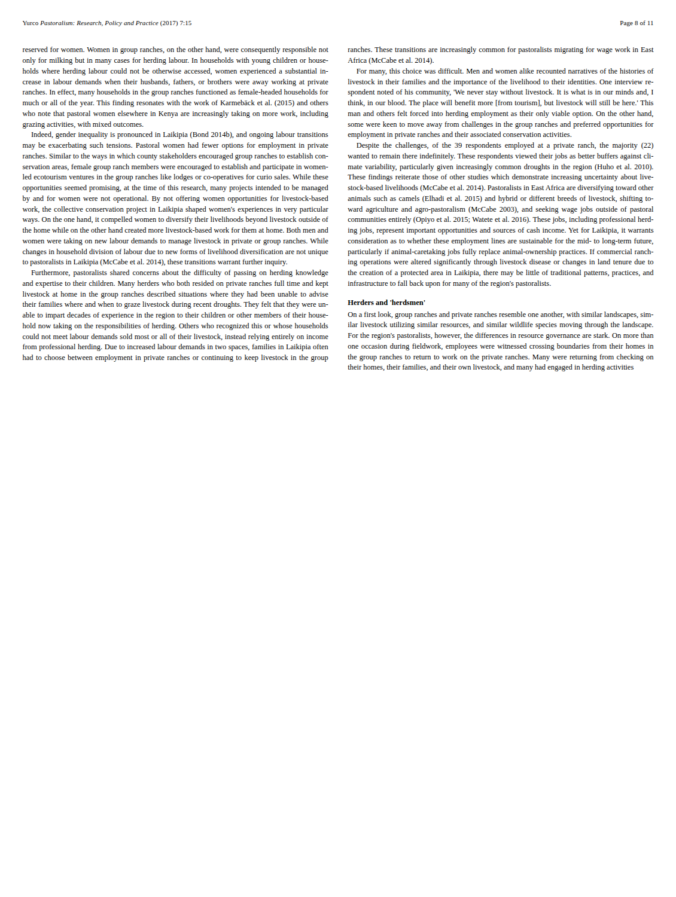Yurco Pastoralism: Research, Policy and Practice (2017) 7:15
Page 8 of 11
reserved for women. Women in group ranches, on the other hand, were consequently responsible not only for milking but in many cases for herding labour. In households with young children or households where herding labour could not be otherwise accessed, women experienced a substantial increase in labour demands when their husbands, fathers, or brothers were away working at private ranches. In effect, many households in the group ranches functioned as female-headed households for much or all of the year. This finding resonates with the work of Karmebäck et al. (2015) and others who note that pastoral women elsewhere in Kenya are increasingly taking on more work, including grazing activities, with mixed outcomes.
Indeed, gender inequality is pronounced in Laikipia (Bond 2014b), and ongoing labour transitions may be exacerbating such tensions. Pastoral women had fewer options for employment in private ranches. Similar to the ways in which county stakeholders encouraged group ranches to establish conservation areas, female group ranch members were encouraged to establish and participate in women-led ecotourism ventures in the group ranches like lodges or co-operatives for curio sales. While these opportunities seemed promising, at the time of this research, many projects intended to be managed by and for women were not operational. By not offering women opportunities for livestock-based work, the collective conservation project in Laikipia shaped women's experiences in very particular ways. On the one hand, it compelled women to diversify their livelihoods beyond livestock outside of the home while on the other hand created more livestock-based work for them at home. Both men and women were taking on new labour demands to manage livestock in private or group ranches. While changes in household division of labour due to new forms of livelihood diversification are not unique to pastoralists in Laikipia (McCabe et al. 2014), these transitions warrant further inquiry.
Furthermore, pastoralists shared concerns about the difficulty of passing on herding knowledge and expertise to their children. Many herders who both resided on private ranches full time and kept livestock at home in the group ranches described situations where they had been unable to advise their families where and when to graze livestock during recent droughts. They felt that they were unable to impart decades of experience in the region to their children or other members of their household now taking on the responsibilities of herding. Others who recognized this or whose households could not meet labour demands sold most or all of their livestock, instead relying entirely on income from professional herding. Due to increased labour demands in two spaces, families in Laikipia often had to choose between employment in private ranches or continuing to keep livestock in the group ranches. These transitions are increasingly common for pastoralists migrating for wage work in East Africa (McCabe et al. 2014).
For many, this choice was difficult. Men and women alike recounted narratives of the histories of livestock in their families and the importance of the livelihood to their identities. One interview respondent noted of his community, 'We never stay without livestock. It is what is in our minds and, I think, in our blood. The place will benefit more [from tourism], but livestock will still be here.' This man and others felt forced into herding employment as their only viable option. On the other hand, some were keen to move away from challenges in the group ranches and preferred opportunities for employment in private ranches and their associated conservation activities.
Despite the challenges, of the 39 respondents employed at a private ranch, the majority (22) wanted to remain there indefinitely. These respondents viewed their jobs as better buffers against climate variability, particularly given increasingly common droughts in the region (Huho et al. 2010). These findings reiterate those of other studies which demonstrate increasing uncertainty about livestock-based livelihoods (McCabe et al. 2014). Pastoralists in East Africa are diversifying toward other animals such as camels (Elhadi et al. 2015) and hybrid or different breeds of livestock, shifting toward agriculture and agro-pastoralism (McCabe 2003), and seeking wage jobs outside of pastoral communities entirely (Opiyo et al. 2015; Watete et al. 2016). These jobs, including professional herding jobs, represent important opportunities and sources of cash income. Yet for Laikipia, it warrants consideration as to whether these employment lines are sustainable for the mid- to long-term future, particularly if animal-caretaking jobs fully replace animal-ownership practices. If commercial ranching operations were altered significantly through livestock disease or changes in land tenure due to the creation of a protected area in Laikipia, there may be little of traditional patterns, practices, and infrastructure to fall back upon for many of the region's pastoralists.
Herders and 'herdsmen'
On a first look, group ranches and private ranches resemble one another, with similar landscapes, similar livestock utilizing similar resources, and similar wildlife species moving through the landscape. For the region's pastoralists, however, the differences in resource governance are stark. On more than one occasion during fieldwork, employees were witnessed crossing boundaries from their homes in the group ranches to return to work on the private ranches. Many were returning from checking on their homes, their families, and their own livestock, and many had engaged in herding activities